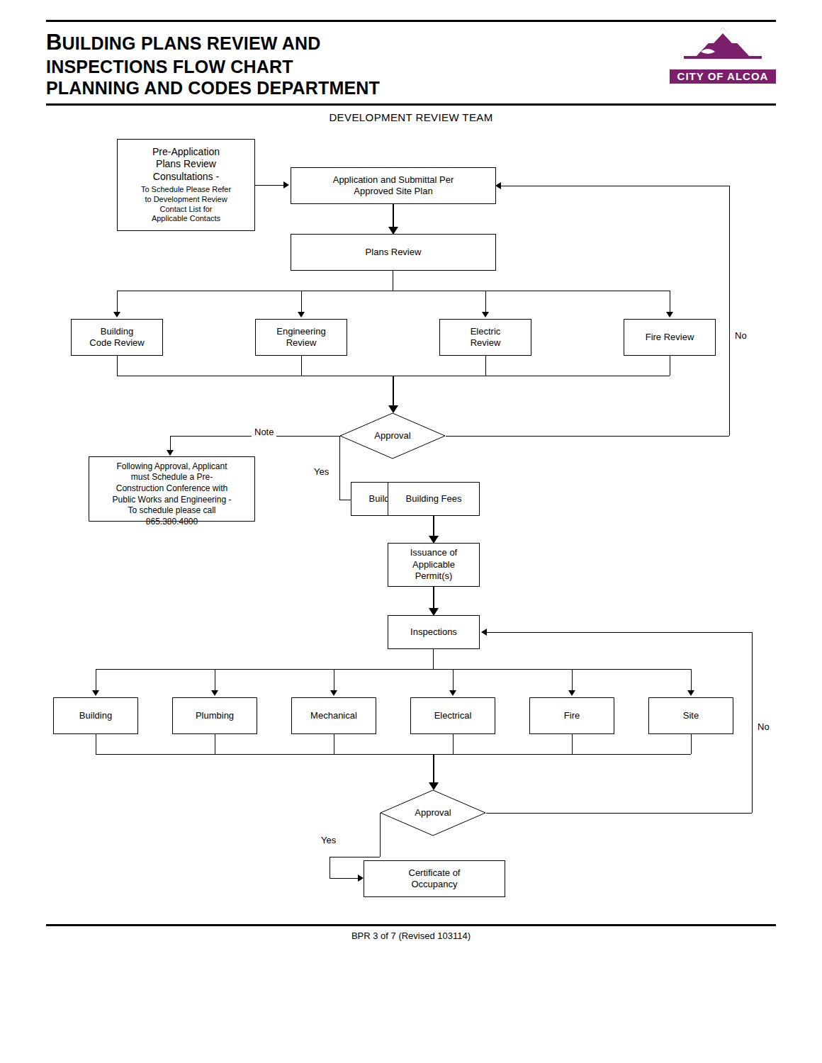Building plans review and
inspections flow chart
planning and codes department
CITY OF ALCOA
DEVELOPMENT REVIEW TEAM
Pre-Application
Plans Review
Consultations -
To Schedule Please Refer
to Development Review
Contact List for
Applicable Contacts
Application and Submittal Per
Approved Site Plan
Plans Review
Building
Code Review
Engineering
Review
Electric
Review
Fire Review
Approval
No
Note
Following Approval, Applicant
must Schedule a Pre-
Construction Conference with
Public Works and Engineering -
To schedule please call
865.380.4800
Yes
Building Fees
Building Fees
Issuance of
Applicable
Permit(s)
Inspections
Building
Plumbing
Mechanical
Electrical
Fire
Site
Approval
No
Yes
Certificate of
Occupancy
BPR 3 of 7 (Revised 103114)